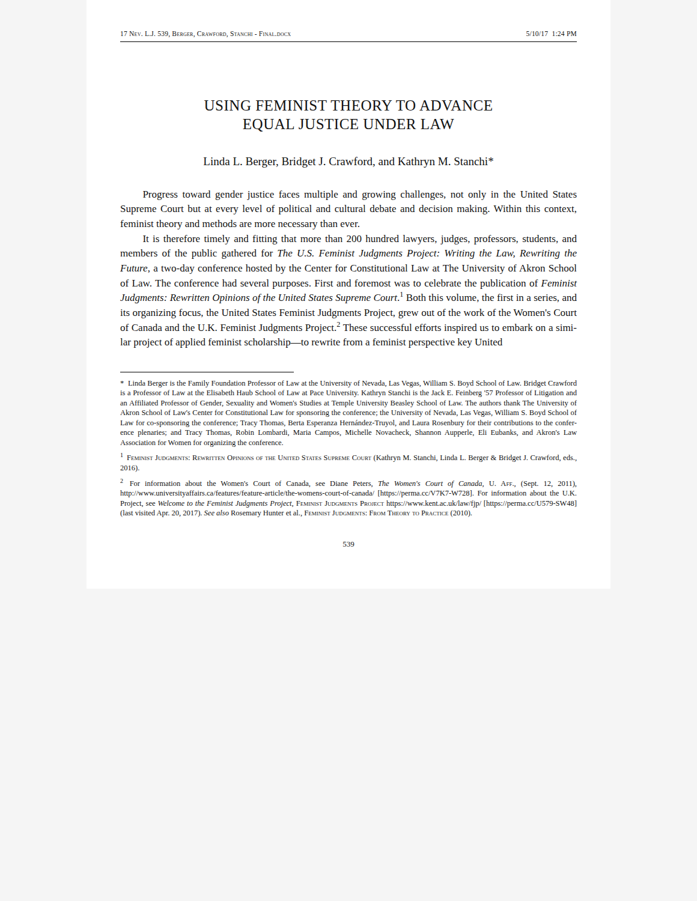17 Nev. L.J. 539, Berger, Crawford, Stanchi - Final.docx 5/10/17 1:24 PM
Using Feminist Theory to Advance
Equal Justice Under Law
Linda L. Berger, Bridget J. Crawford, and Kathryn M. Stanchi*
Progress toward gender justice faces multiple and growing challenges, not only in the United States Supreme Court but at every level of political and cultural debate and decision making. Within this context, feminist theory and methods are more necessary than ever.
It is therefore timely and fitting that more than 200 hundred lawyers, judges, professors, students, and members of the public gathered for The U.S. Feminist Judgments Project: Writing the Law, Rewriting the Future, a two-day conference hosted by the Center for Constitutional Law at The University of Akron School of Law. The conference had several purposes. First and foremost was to celebrate the publication of Feminist Judgments: Rewritten Opinions of the United States Supreme Court.1 Both this volume, the first in a series, and its organizing focus, the United States Feminist Judgments Project, grew out of the work of the Women's Court of Canada and the U.K. Feminist Judgments Project.2 These successful efforts inspired us to embark on a similar project of applied feminist scholarship—to rewrite from a feminist perspective key United
* Linda Berger is the Family Foundation Professor of Law at the University of Nevada, Las Vegas, William S. Boyd School of Law. Bridget Crawford is a Professor of Law at the Elisabeth Haub School of Law at Pace University. Kathryn Stanchi is the Jack E. Feinberg '57 Professor of Litigation and an Affiliated Professor of Gender, Sexuality and Women's Studies at Temple University Beasley School of Law. The authors thank The University of Akron School of Law's Center for Constitutional Law for sponsoring the conference; the University of Nevada, Las Vegas, William S. Boyd School of Law for co-sponsoring the conference; Tracy Thomas, Berta Esperanza Hernández-Truyol, and Laura Rosenbury for their contributions to the conference plenaries; and Tracy Thomas, Robin Lombardi, Maria Campos, Michelle Novacheck, Shannon Aupperle, Eli Eubanks, and Akron's Law Association for Women for organizing the conference.
1 Feminist Judgments: Rewritten Opinions of the United States Supreme Court (Kathryn M. Stanchi, Linda L. Berger & Bridget J. Crawford, eds., 2016).
2 For information about the Women's Court of Canada, see Diane Peters, The Women's Court of Canada, U. Aff., (Sept. 12, 2011), http://www.universityaffairs.ca/features/feature-article/the-womens-court-of-canada/ [https://perma.cc/V7K7-W728]. For information about the U.K. Project, see Welcome to the Feminist Judgments Project, Feminist Judgments Project https://www.kent.ac.uk/law/fjp/ [https://perma.cc/U579-SW48] (last visited Apr. 20, 2017). See also Rosemary Hunter et al., Feminist Judgments: From Theory to Practice (2010).
539